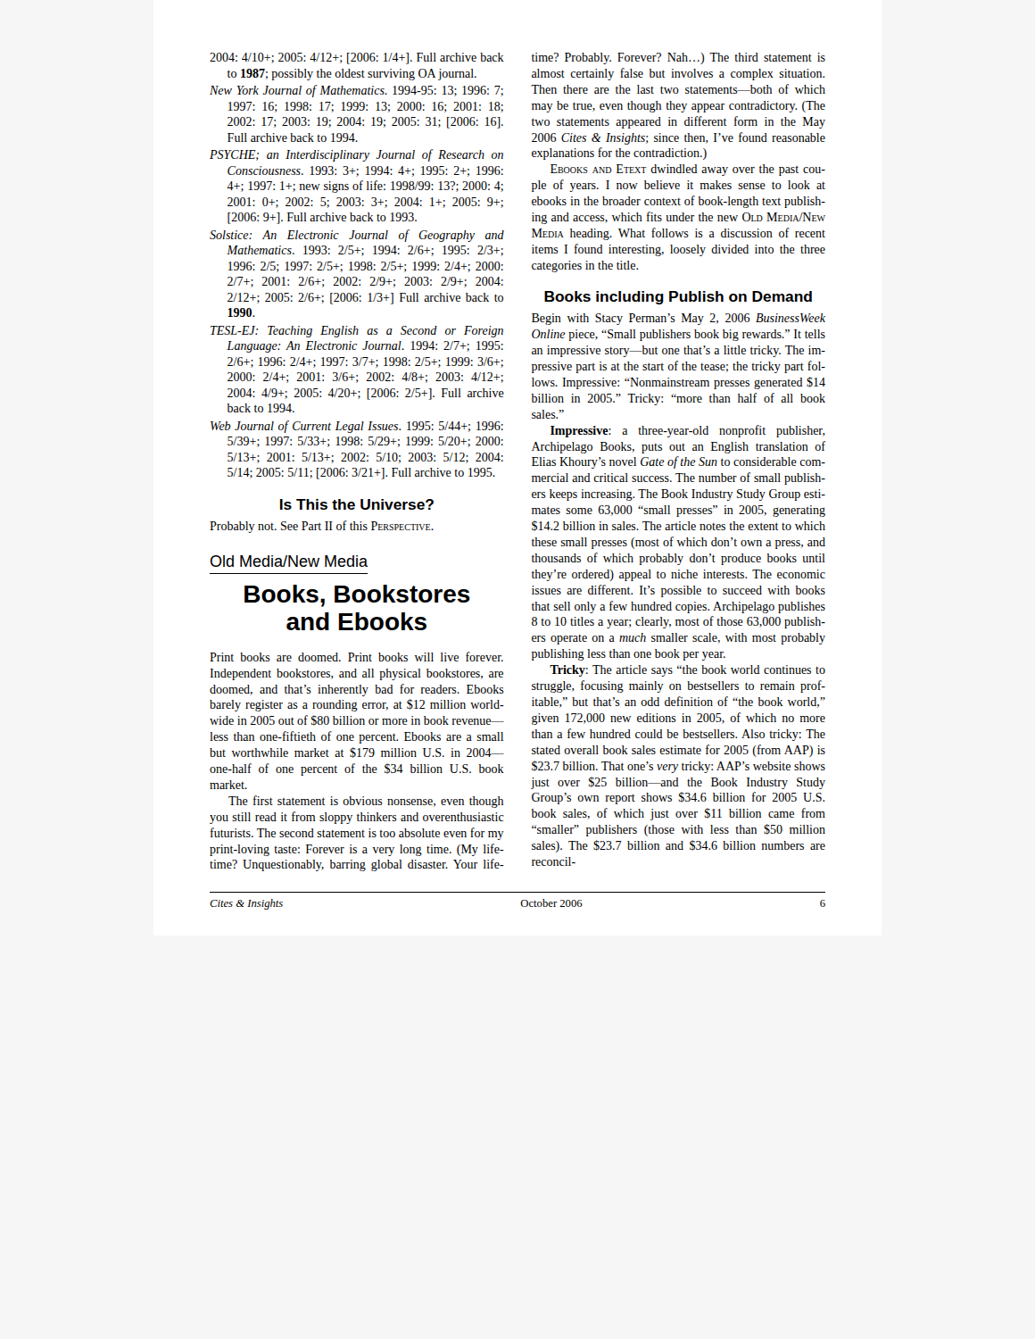2004: 4/10+; 2005: 4/12+; [2006: 1/4+]. Full archive back to 1987; possibly the oldest surviving OA journal.
New York Journal of Mathematics. 1994-95: 13; 1996: 7; 1997: 16; 1998: 17; 1999: 13; 2000: 16; 2001: 18; 2002: 17; 2003: 19; 2004: 19; 2005: 31; [2006: 16]. Full archive back to 1994.
PSYCHE; an Interdisciplinary Journal of Research on Consciousness. 1993: 3+; 1994: 4+; 1995: 2+; 1996: 4+; 1997: 1+; new signs of life: 1998/99: 13?; 2000: 4; 2001: 0+; 2002: 5; 2003: 3+; 2004: 1+; 2005: 9+; [2006: 9+]. Full archive back to 1993.
Solstice: An Electronic Journal of Geography and Mathematics. 1993: 2/5+; 1994: 2/6+; 1995: 2/3+; 1996: 2/5; 1997: 2/5+; 1998: 2/5+; 1999: 2/4+; 2000: 2/7+; 2001: 2/6+; 2002: 2/9+; 2003: 2/9+; 2004: 2/12+; 2005: 2/6+; [2006: 1/3+] Full archive back to 1990.
TESL-EJ: Teaching English as a Second or Foreign Language: An Electronic Journal. 1994: 2/7+; 1995: 2/6+; 1996: 2/4+; 1997: 3/7+; 1998: 2/5+; 1999: 3/6+; 2000: 2/4+; 2001: 3/6+; 2002: 4/8+; 2003: 4/12+; 2004: 4/9+; 2005: 4/20+; [2006: 2/5+]. Full archive back to 1994.
Web Journal of Current Legal Issues. 1995: 5/44+; 1996: 5/39+; 1997: 5/33+; 1998: 5/29+; 1999: 5/20+; 2000: 5/13+; 2001: 5/13+; 2002: 5/10; 2003: 5/12; 2004: 5/14; 2005: 5/11; [2006: 3/21+]. Full archive to 1995.
Is This the Universe?
Probably not. See Part II of this Perspective.
Old Media/New Media
Books, Bookstores
and Ebooks
Print books are doomed. Print books will live forever. Independent bookstores, and all physical bookstores, are doomed, and that’s inherently bad for readers. Ebooks barely register as a rounding error, at $12 million worldwide in 2005 out of $80 billion or more in book revenue—less than one-fiftieth of one percent. Ebooks are a small but worthwhile market at $179 million U.S. in 2004—one-half of one percent of the $34 billion U.S. book market.
The first statement is obvious nonsense, even though you still read it from sloppy thinkers and overenthusiastic futurists. The second statement is too absolute even for my print-loving taste: Forever is a very long time. (My lifetime? Unquestionably, barring global disaster. Your lifetime? Probably. Forever? Nah…) The third statement is almost certainly false but involves a complex situation. Then there are the last two statements—both of which may be true, even though they appear contradictory. (The two statements appeared in different form in the May 2006 Cites & Insights; since then, I’ve found reasonable explanations for the contradiction.)
Ebooks and Etext dwindled away over the past couple of years. I now believe it makes sense to look at ebooks in the broader context of book-length text publishing and access, which fits under the new Old Media/New Media heading. What follows is a discussion of recent items I found interesting, loosely divided into the three categories in the title.
Books including Publish on Demand
Begin with Stacy Perman’s May 2, 2006 BusinessWeek Online piece, “Small publishers book big rewards.” It tells an impressive story—but one that’s a little tricky. The impressive part is at the start of the tease; the tricky part follows. Impressive: “Nonmainstream presses generated $14 billion in 2005.” Tricky: “more than half of all book sales.”
Impressive: a three-year-old nonprofit publisher, Archipelago Books, puts out an English translation of Elias Khoury’s novel Gate of the Sun to considerable commercial and critical success. The number of small publishers keeps increasing. The Book Industry Study Group estimates some 63,000 “small presses” in 2005, generating $14.2 billion in sales. The article notes the extent to which these small presses (most of which don’t own a press, and thousands of which probably don’t produce books until they’re ordered) appeal to niche interests. The economic issues are different. It’s possible to succeed with books that sell only a few hundred copies. Archipelago publishes 8 to 10 titles a year; clearly, most of those 63,000 publishers operate on a much smaller scale, with most probably publishing less than one book per year.
Tricky: The article says “the book world continues to struggle, focusing mainly on bestsellers to remain profitable,” but that’s an odd definition of “the book world,” given 172,000 new editions in 2005, of which no more than a few hundred could be bestsellers. Also tricky: The stated overall book sales estimate for 2005 (from AAP) is $23.7 billion. That one’s very tricky: AAP’s website shows just over $25 billion—and the Book Industry Study Group’s own report shows $34.6 billion for 2005 U.S. book sales, of which just over $11 billion came from “smaller” publishers (those with less than $50 million sales). The $23.7 billion and $34.6 billion numbers are reconcil-
Cites & Insights
October 2006
6